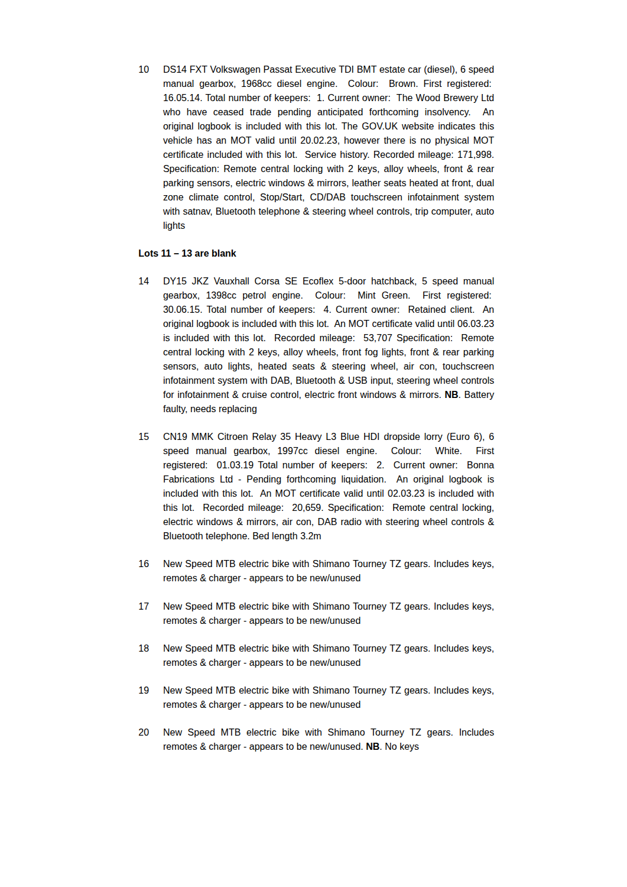10
DS14 FXT Volkswagen Passat Executive TDI BMT estate car (diesel), 6 speed manual gearbox, 1968cc diesel engine. Colour: Brown. First registered: 16.05.14. Total number of keepers: 1. Current owner: The Wood Brewery Ltd who have ceased trade pending anticipated forthcoming insolvency. An original logbook is included with this lot. The GOV.UK website indicates this vehicle has an MOT valid until 20.02.23, however there is no physical MOT certificate included with this lot. Service history. Recorded mileage: 171,998. Specification: Remote central locking with 2 keys, alloy wheels, front & rear parking sensors, electric windows & mirrors, leather seats heated at front, dual zone climate control, Stop/Start, CD/DAB touchscreen infotainment system with satnav, Bluetooth telephone & steering wheel controls, trip computer, auto lights
Lots 11 – 13 are blank
14
DY15 JKZ Vauxhall Corsa SE Ecoflex 5-door hatchback, 5 speed manual gearbox, 1398cc petrol engine. Colour: Mint Green. First registered: 30.06.15. Total number of keepers: 4. Current owner: Retained client. An original logbook is included with this lot. An MOT certificate valid until 06.03.23 is included with this lot. Recorded mileage: 53,707 Specification: Remote central locking with 2 keys, alloy wheels, front fog lights, front & rear parking sensors, auto lights, heated seats & steering wheel, air con, touchscreen infotainment system with DAB, Bluetooth & USB input, steering wheel controls for infotainment & cruise control, electric front windows & mirrors. NB. Battery faulty, needs replacing
15
CN19 MMK Citroen Relay 35 Heavy L3 Blue HDI dropside lorry (Euro 6), 6 speed manual gearbox, 1997cc diesel engine. Colour: White. First registered: 01.03.19 Total number of keepers: 2. Current owner: Bonna Fabrications Ltd - Pending forthcoming liquidation. An original logbook is included with this lot. An MOT certificate valid until 02.03.23 is included with this lot. Recorded mileage: 20,659. Specification: Remote central locking, electric windows & mirrors, air con, DAB radio with steering wheel controls & Bluetooth telephone. Bed length 3.2m
16
New Speed MTB electric bike with Shimano Tourney TZ gears. Includes keys, remotes & charger - appears to be new/unused
17
New Speed MTB electric bike with Shimano Tourney TZ gears. Includes keys, remotes & charger - appears to be new/unused
18
New Speed MTB electric bike with Shimano Tourney TZ gears. Includes keys, remotes & charger - appears to be new/unused
19
New Speed MTB electric bike with Shimano Tourney TZ gears. Includes keys, remotes & charger - appears to be new/unused
20
New Speed MTB electric bike with Shimano Tourney TZ gears. Includes remotes & charger - appears to be new/unused. NB. No keys